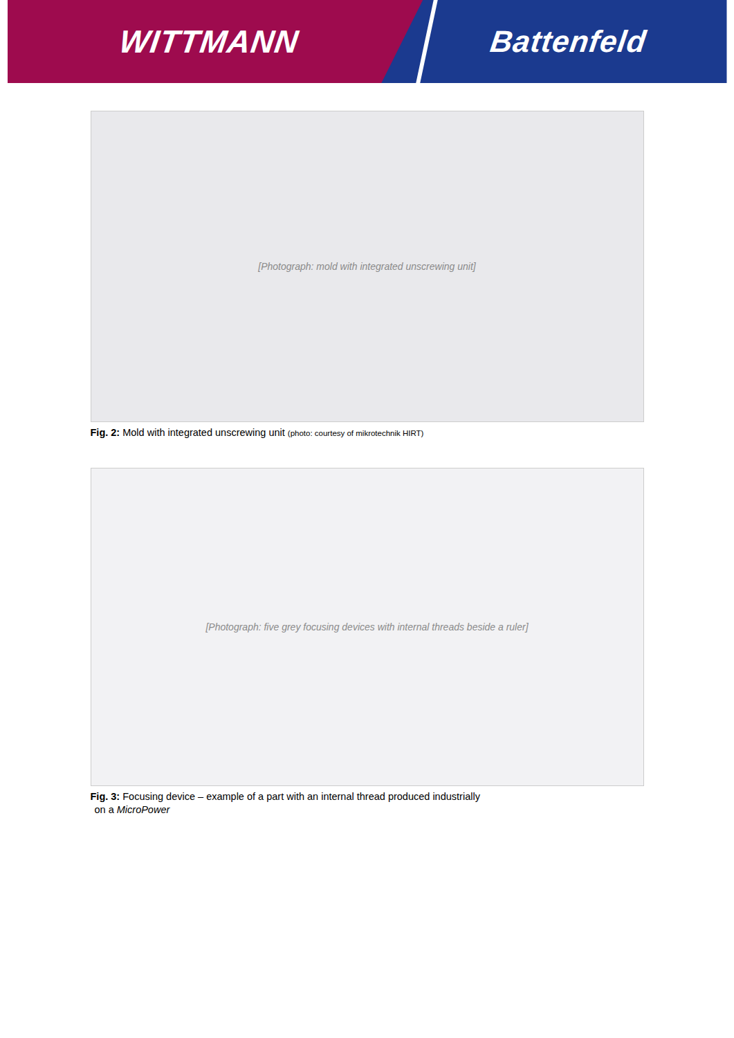WITTMANN
Battenfeld
[Photograph: mold with integrated unscrewing unit]
Fig. 2: Mold with integrated unscrewing unit (photo: courtesy of mikrotechnik HIRT)
[Photograph: five grey focusing devices with internal threads beside a ruler]
Fig. 3: Focusing device – example of a part with an internal thread produced industrially on a MicroPower